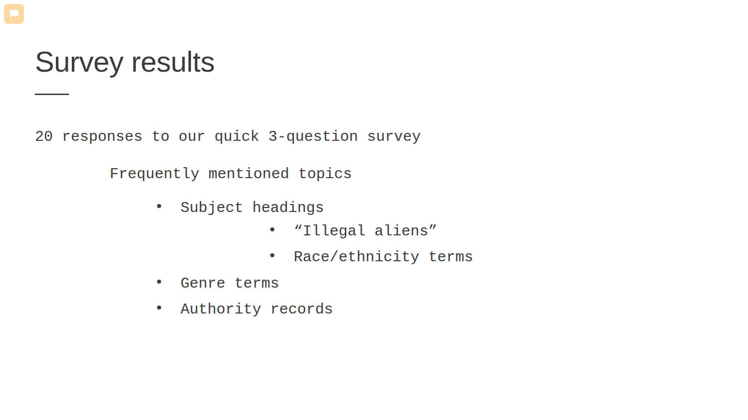Survey results
———
20 responses to our quick 3-question survey
Frequently mentioned topics
Subject headings
“Illegal aliens”
Race/ethnicity terms
Genre terms
Authority records